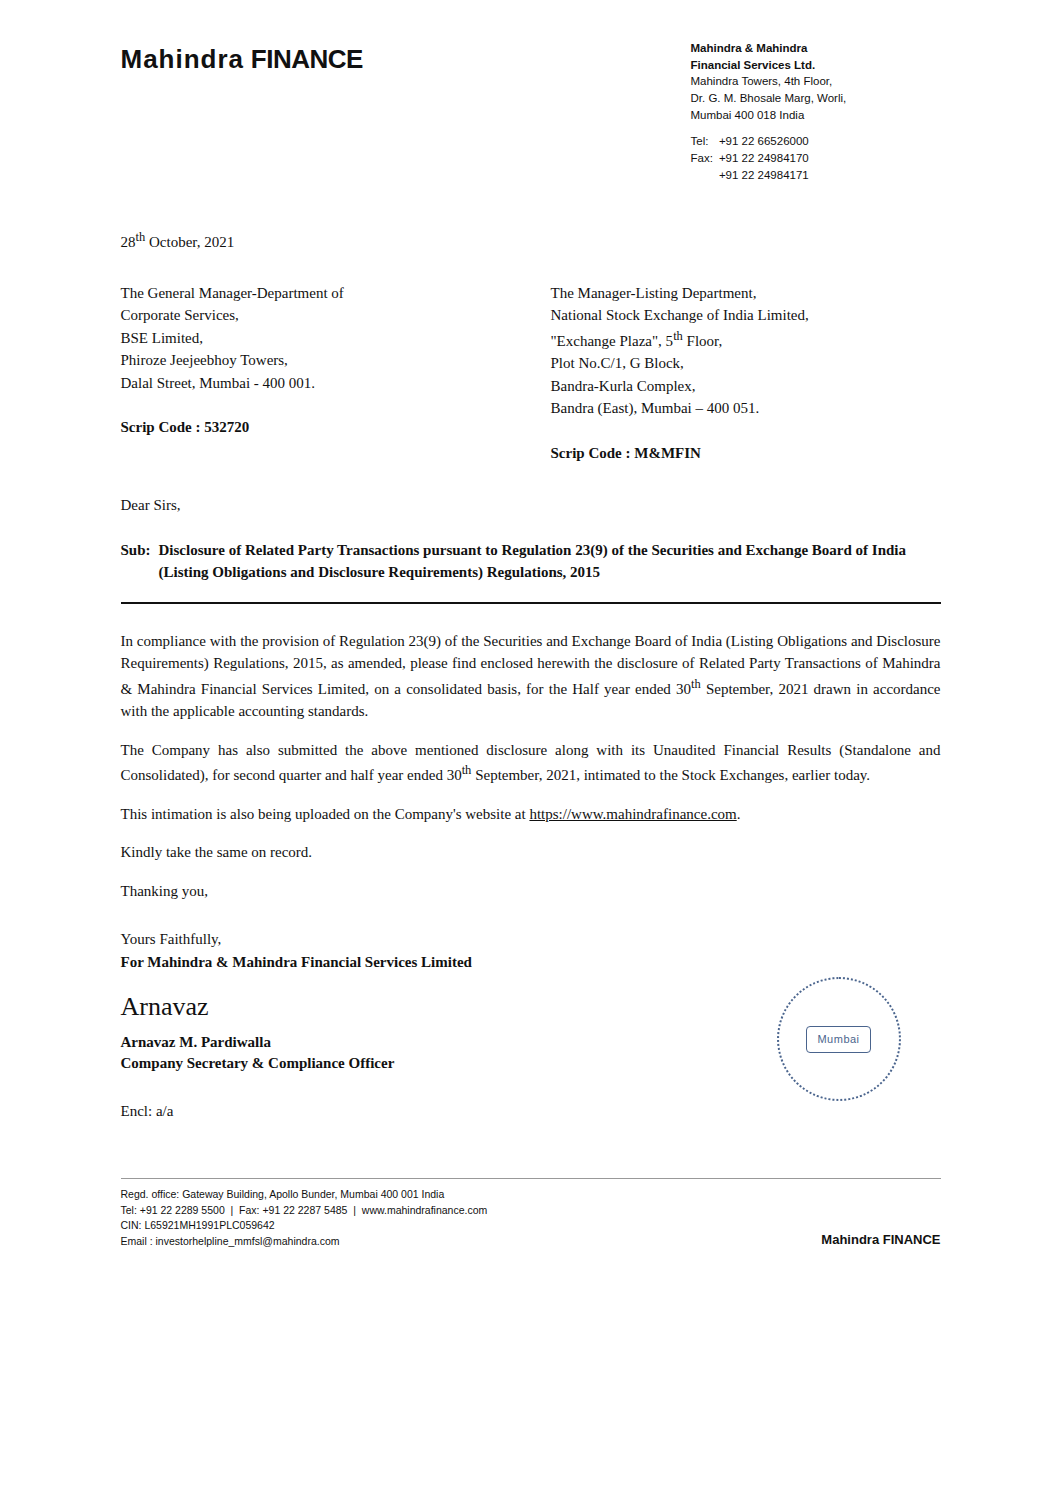Mahindra FINANCE
Mahindra & Mahindra
Financial Services Ltd.
Mahindra Towers, 4th Floor,
Dr. G. M. Bhosale Marg, Worli,
Mumbai 400 018 India
| Tel: | +91 22 66526000 |
| Fax: | +91 22 24984170 |
| | +91 22 24984171 |
28th October, 2021
The General Manager-Department of
Corporate Services,
BSE Limited,
Phiroze Jeejeebhoy Towers,
Dalal Street, Mumbai - 400 001.
Scrip Code : 532720
The Manager-Listing Department,
National Stock Exchange of India Limited,
"Exchange Plaza", 5th Floor,
Plot No.C/1, G Block,
Bandra-Kurla Complex,
Bandra (East), Mumbai – 400 051.
Scrip Code : M&MFIN
Dear Sirs,
Sub: Disclosure of Related Party Transactions pursuant to Regulation 23(9) of the Securities and Exchange Board of India (Listing Obligations and Disclosure Requirements) Regulations, 2015
In compliance with the provision of Regulation 23(9) of the Securities and Exchange Board of India (Listing Obligations and Disclosure Requirements) Regulations, 2015, as amended, please find enclosed herewith the disclosure of Related Party Transactions of Mahindra & Mahindra Financial Services Limited, on a consolidated basis, for the Half year ended 30th September, 2021 drawn in accordance with the applicable accounting standards.
The Company has also submitted the above mentioned disclosure along with its Unaudited Financial Results (Standalone and Consolidated), for second quarter and half year ended 30th September, 2021, intimated to the Stock Exchanges, earlier today.
This intimation is also being uploaded on the Company's website at https://www.mahindrafinance.com.
Kindly take the same on record.
Thanking you,
Yours Faithfully,
For Mahindra & Mahindra Financial Services Limited
Arnavaz
Arnavaz M. Pardiwalla
Company Secretary & Compliance Officer
Mumbai
Encl: a/a
Regd. office: Gateway Building, Apollo Bunder, Mumbai 400 001 India
Tel: +91 22 2289 5500 | Fax: +91 22 2287 5485 | www.mahindrafinance.com
CIN: L65921MH1991PLC059642
Email : investorhelpline_mmfsl@mahindra.com
Mahindra FINANCE